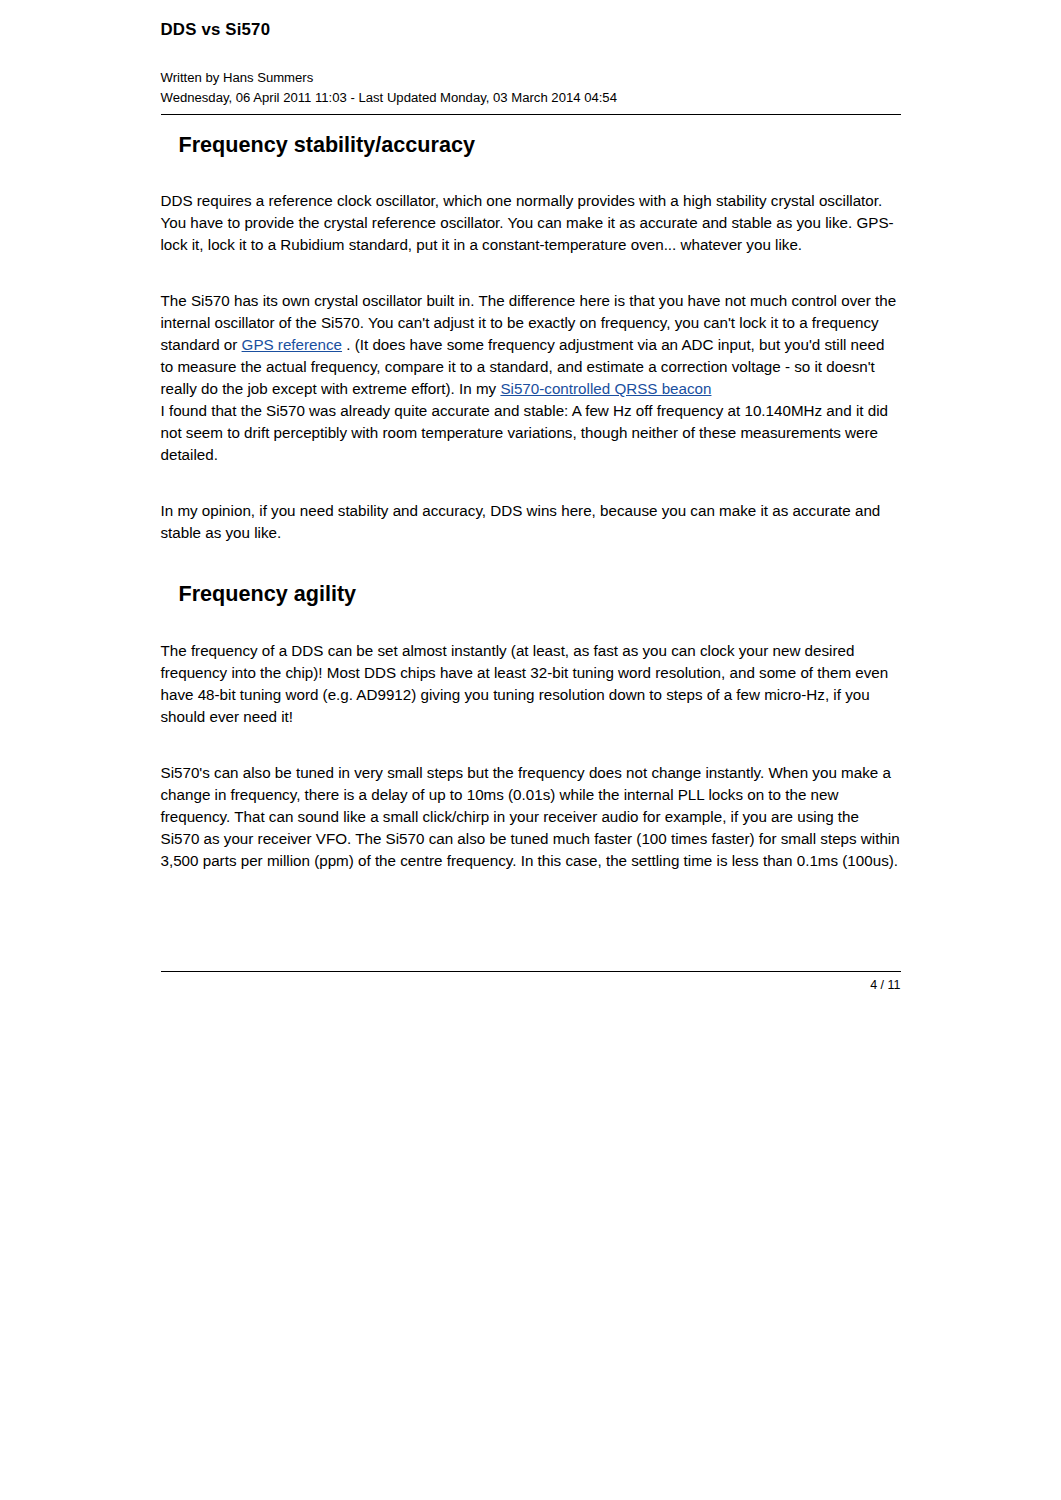DDS vs Si570
Written by Hans Summers Wednesday, 06 April 2011 11:03 - Last Updated Monday, 03 March 2014 04:54
Frequency stability/accuracy
DDS requires a reference clock oscillator, which one normally provides with a high stability crystal oscillator. You have to provide the crystal reference oscillator. You can make it as accurate and stable as you like. GPS-lock it, lock it to a Rubidium standard, put it in a constant-temperature oven... whatever you like.
The Si570 has its own crystal oscillator built in. The difference here is that you have not much control over the internal oscillator of the Si570. You can't adjust it to be exactly on frequency, you can't lock it to a frequency standard or GPS reference . (It does have some frequency adjustment via an ADC input, but you'd still need to measure the actual frequency, compare it to a standard, and estimate a correction voltage - so it doesn't really do the job except with extreme effort). In my Si570-controlled QRSS beacon
I found that the Si570 was already quite accurate and stable: A few Hz off frequency at 10.140MHz and it did not seem to drift perceptibly with room temperature variations, though neither of these measurements were detailed.
In my opinion, if you need stability and accuracy, DDS wins here, because you can make it as accurate and stable as you like.
Frequency agility
The frequency of a DDS can be set almost instantly (at least, as fast as you can clock your new desired frequency into the chip)! Most DDS chips have at least 32-bit tuning word resolution, and some of them even have 48-bit tuning word (e.g. AD9912) giving you tuning resolution down to steps of a few micro-Hz, if you should ever need it!
Si570's can also be tuned in very small steps but the frequency does not change instantly. When you make a change in frequency, there is a delay of up to 10ms (0.01s) while the internal PLL locks on to the new frequency. That can sound like a small click/chirp in your receiver audio for example, if you are using the Si570 as your receiver VFO. The Si570 can also be tuned much faster (100 times faster) for small steps within 3,500 parts per million (ppm) of the centre frequency. In this case, the settling time is less than 0.1ms (100us).
4 / 11